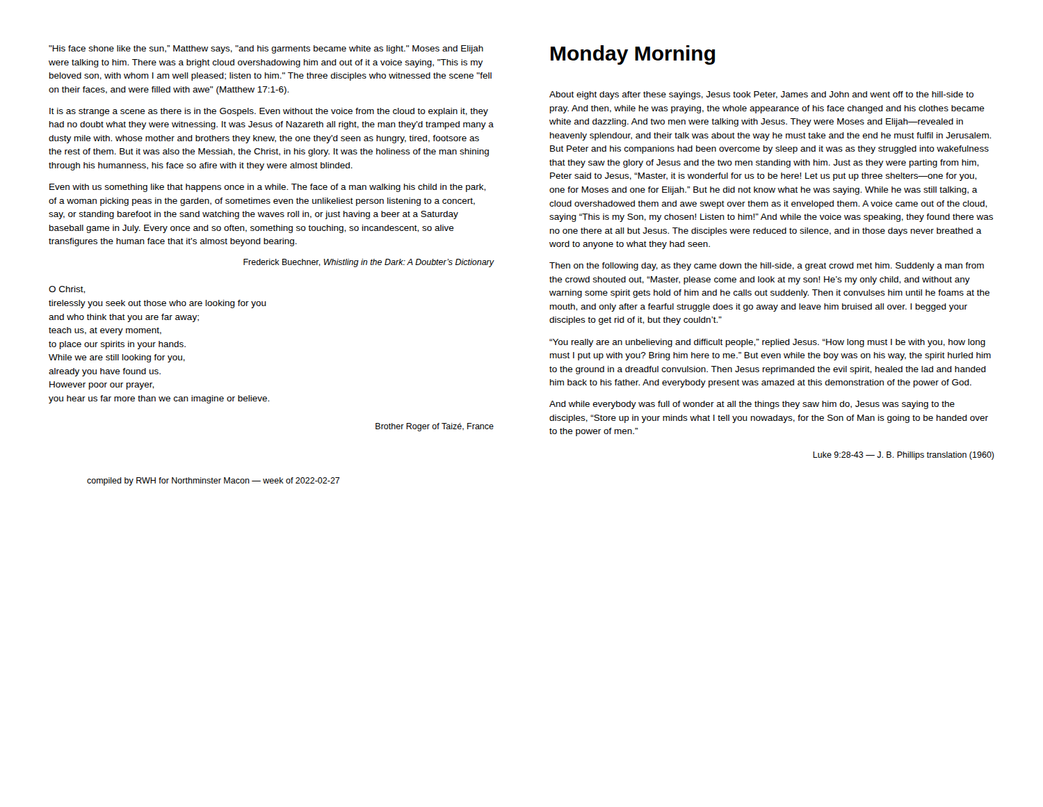"His face shone like the sun,” Matthew says, "and his garments became white as light." Moses and Elijah were talking to him. There was a bright cloud overshadowing him and out of it a voice saying, "This is my beloved son, with whom I am well pleased; listen to him." The three disciples who witnessed the scene "fell on their faces, and were filled with awe" (Matthew 17:1-6).
It is as strange a scene as there is in the Gospels. Even without the voice from the cloud to explain it, they had no doubt what they were witnessing. It was Jesus of Nazareth all right, the man they'd tramped many a dusty mile with. whose mother and brothers they knew, the one they'd seen as hungry, tired, footsore as the rest of them. But it was also the Messiah, the Christ, in his glory. It was the holiness of the man shining through his humanness, his face so afire with it they were almost blinded.
Even with us something like that happens once in a while. The face of a man walking his child in the park, of a woman picking peas in the garden, of sometimes even the unlikeliest person listening to a concert, say, or standing barefoot in the sand watching the waves roll in, or just having a beer at a Saturday baseball game in July. Every once and so often, something so touching, so incandescent, so alive transfigures the human face that it's almost beyond bearing.
Frederick Buechner, Whistling in the Dark: A Doubter’s Dictionary
O Christ,
tirelessly you seek out those who are looking for you
and who think that you are far away;
teach us, at every moment,
to place our spirits in your hands.
While we are still looking for you,
already you have found us.
However poor our prayer,
you hear us far more than we can imagine or believe.
Brother Roger of Taizé, France
compiled by RWH for Northminster Macon — week of 2022-02-27
Monday Morning
About eight days after these sayings, Jesus took Peter, James and John and went off to the hill-side to pray. And then, while he was praying, the whole appearance of his face changed and his clothes became white and dazzling. And two men were talking with Jesus. They were Moses and Elijah—revealed in heavenly splendour, and their talk was about the way he must take and the end he must fulfil in Jerusalem. But Peter and his companions had been overcome by sleep and it was as they struggled into wakefulness that they saw the glory of Jesus and the two men standing with him. Just as they were parting from him, Peter said to Jesus, “Master, it is wonderful for us to be here! Let us put up three shelters—one for you, one for Moses and one for Elijah.” But he did not know what he was saying. While he was still talking, a cloud overshadowed them and awe swept over them as it enveloped them. A voice came out of the cloud, saying “This is my Son, my chosen! Listen to him!” And while the voice was speaking, they found there was no one there at all but Jesus. The disciples were reduced to silence, and in those days never breathed a word to anyone to what they had seen.
Then on the following day, as they came down the hill-side, a great crowd met him. Suddenly a man from the crowd shouted out, “Master, please come and look at my son! He’s my only child, and without any warning some spirit gets hold of him and he calls out suddenly. Then it convulses him until he foams at the mouth, and only after a fearful struggle does it go away and leave him bruised all over. I begged your disciples to get rid of it, but they couldn’t.”
“You really are an unbelieving and difficult people,” replied Jesus. “How long must I be with you, how long must I put up with you? Bring him here to me.” But even while the boy was on his way, the spirit hurled him to the ground in a dreadful convulsion. Then Jesus reprimanded the evil spirit, healed the lad and handed him back to his father. And everybody present was amazed at this demonstration of the power of God.
And while everybody was full of wonder at all the things they saw him do, Jesus was saying to the disciples, “Store up in your minds what I tell you nowadays, for the Son of Man is going to be handed over to the power of men.”
Luke 9:28-43 — J. B. Phillips translation (1960)